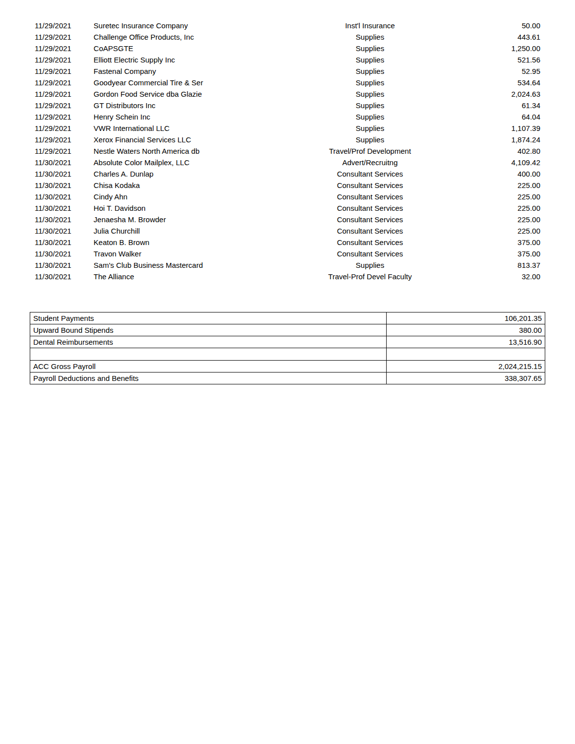| 11/29/2021 | Suretec Insurance Company | Inst'l Insurance | 50.00 |
| 11/29/2021 | Challenge Office Products, Inc | Supplies | 443.61 |
| 11/29/2021 | CoAPSGTE | Supplies | 1,250.00 |
| 11/29/2021 | Elliott Electric Supply Inc | Supplies | 521.56 |
| 11/29/2021 | Fastenal Company | Supplies | 52.95 |
| 11/29/2021 | Goodyear Commercial Tire & Ser | Supplies | 534.64 |
| 11/29/2021 | Gordon Food Service dba Glazie | Supplies | 2,024.63 |
| 11/29/2021 | GT Distributors Inc | Supplies | 61.34 |
| 11/29/2021 | Henry Schein Inc | Supplies | 64.04 |
| 11/29/2021 | VWR International LLC | Supplies | 1,107.39 |
| 11/29/2021 | Xerox Financial Services LLC | Supplies | 1,874.24 |
| 11/29/2021 | Nestle Waters North America db | Travel/Prof Development | 402.80 |
| 11/30/2021 | Absolute Color Mailplex, LLC | Advert/Recruitng | 4,109.42 |
| 11/30/2021 | Charles A. Dunlap | Consultant Services | 400.00 |
| 11/30/2021 | Chisa Kodaka | Consultant Services | 225.00 |
| 11/30/2021 | Cindy Ahn | Consultant Services | 225.00 |
| 11/30/2021 | Hoi T. Davidson | Consultant Services | 225.00 |
| 11/30/2021 | Jenaesha M. Browder | Consultant Services | 225.00 |
| 11/30/2021 | Julia Churchill | Consultant Services | 225.00 |
| 11/30/2021 | Keaton B. Brown | Consultant Services | 375.00 |
| 11/30/2021 | Travon Walker | Consultant Services | 375.00 |
| 11/30/2021 | Sam's Club Business Mastercard | Supplies | 813.37 |
| 11/30/2021 | The Alliance | Travel-Prof Devel Faculty | 32.00 |
| Student Payments | 106,201.35 |
| Upward Bound Stipends | 380.00 |
| Dental Reimbursements | 13,516.90 |
| ACC Gross Payroll | 2,024,215.15 |
| Payroll Deductions and Benefits | 338,307.65 |